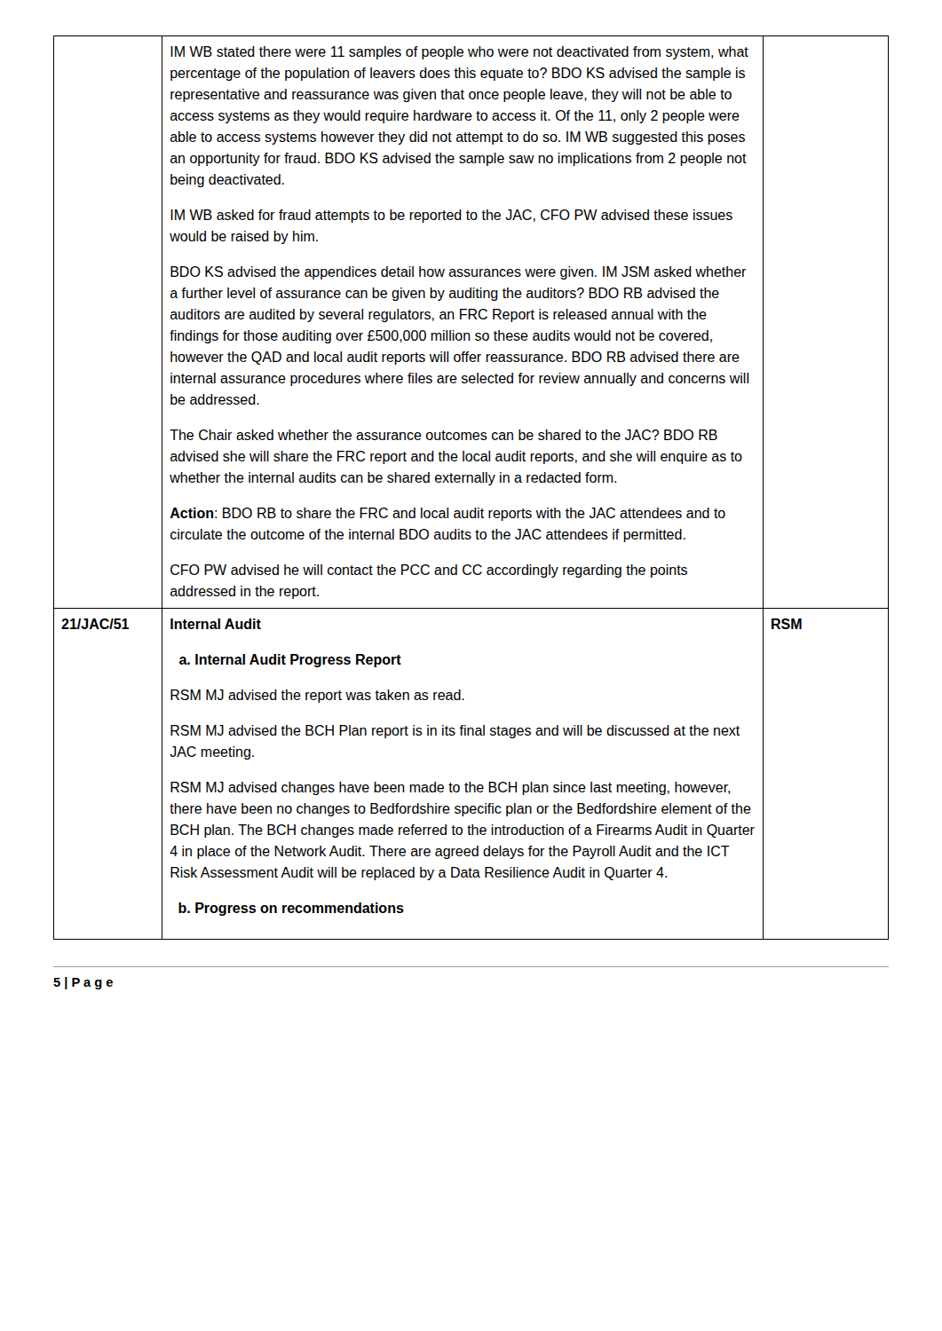| | IM WB stated there were 11 samples of people who were not deactivated from system, what percentage of the population of leavers does this equate to? BDO KS advised the sample is representative and reassurance was given that once people leave, they will not be able to access systems as they would require hardware to access it. Of the 11, only 2 people were able to access systems however they did not attempt to do so. IM WB suggested this poses an opportunity for fraud. BDO KS advised the sample saw no implications from 2 people not being deactivated. IM WB asked for fraud attempts to be reported to the JAC, CFO PW advised these issues would be raised by him. BDO KS advised the appendices detail how assurances were given. IM JSM asked whether a further level of assurance can be given by auditing the auditors? BDO RB advised the auditors are audited by several regulators, an FRC Report is released annual with the findings for those auditing over £500,000 million so these audits would not be covered, however the QAD and local audit reports will offer reassurance. BDO RB advised there are internal assurance procedures where files are selected for review annually and concerns will be addressed. The Chair asked whether the assurance outcomes can be shared to the JAC? BDO RB advised she will share the FRC report and the local audit reports, and she will enquire as to whether the internal audits can be shared externally in a redacted form. Action : BDO RB to share the FRC and local audit reports with the JAC attendees and to circulate the outcome of the internal BDO audits to the JAC attendees if permitted. CFO PW advised he will contact the PCC and CC accordingly regarding the points addressed in the report. | |
| 21/JAC/51 | Internal Audit Internal Audit Progress Report RSM MJ advised the report was taken as read. RSM MJ advised the BCH Plan report is in its final stages and will be discussed at the next JAC meeting. RSM MJ advised changes have been made to the BCH plan since last meeting, however, there have been no changes to Bedfordshire specific plan or the Bedfordshire element of the BCH plan. The BCH changes made referred to the introduction of a Firearms Audit in Quarter 4 in place of the Network Audit. There are agreed delays for the Payroll Audit and the ICT Risk Assessment Audit will be replaced by a Data Resilience Audit in Quarter 4. Progress on recommendations | RSM |
5 | P a g e